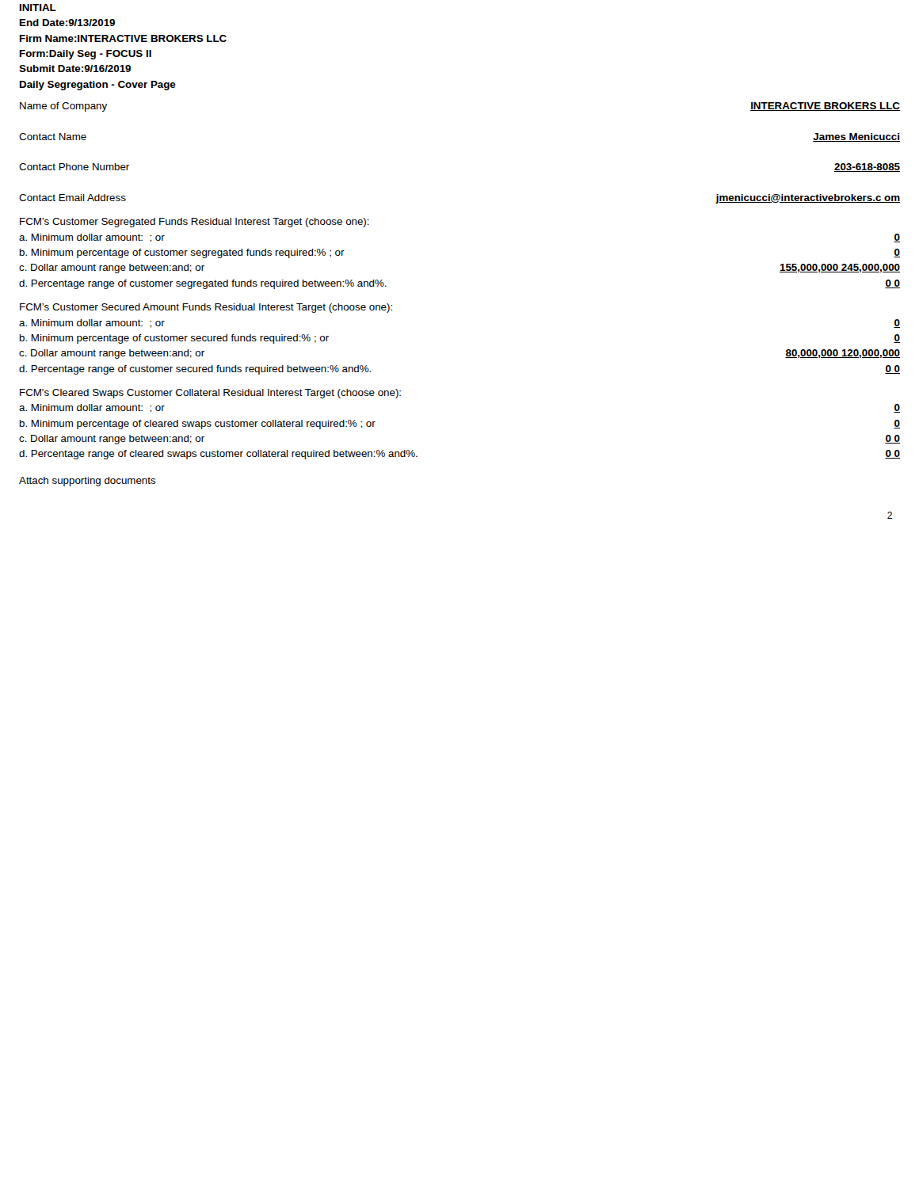INITIAL
End Date:9/13/2019
Firm Name:INTERACTIVE BROKERS LLC
Form:Daily Seg - FOCUS II
Submit Date:9/16/2019
Daily Segregation - Cover Page
| Name of Company | INTERACTIVE BROKERS LLC |
| Contact Name | James Menicucci |
| Contact Phone Number | 203-618-8085 |
| Contact Email Address | jmenicucci@interactivebrokers.c om |
FCM’s Customer Segregated Funds Residual Interest Target (choose one):
| a. Minimum dollar amount: ; or | 0 |
| b. Minimum percentage of customer segregated funds required:% ; or | 0 |
| c. Dollar amount range between:and; or | 155,000,000 245,000,000 |
| d. Percentage range of customer segregated funds required between:% and%. | 0 0 |
FCM’s Customer Secured Amount Funds Residual Interest Target (choose one):
| a. Minimum dollar amount: ; or | 0 |
| b. Minimum percentage of customer secured funds required:% ; or | 0 |
| c. Dollar amount range between:and; or | 80,000,000 120,000,000 |
| d. Percentage range of customer secured funds required between:% and%. | 0 0 |
FCM's Cleared Swaps Customer Collateral Residual Interest Target (choose one):
| a. Minimum dollar amount: ; or | 0 |
| b. Minimum percentage of cleared swaps customer collateral required:% ; or | 0 |
| c. Dollar amount range between:and; or | 0 0 |
| d. Percentage range of cleared swaps customer collateral required between:% and%. | 0 0 |
Attach supporting documents
2